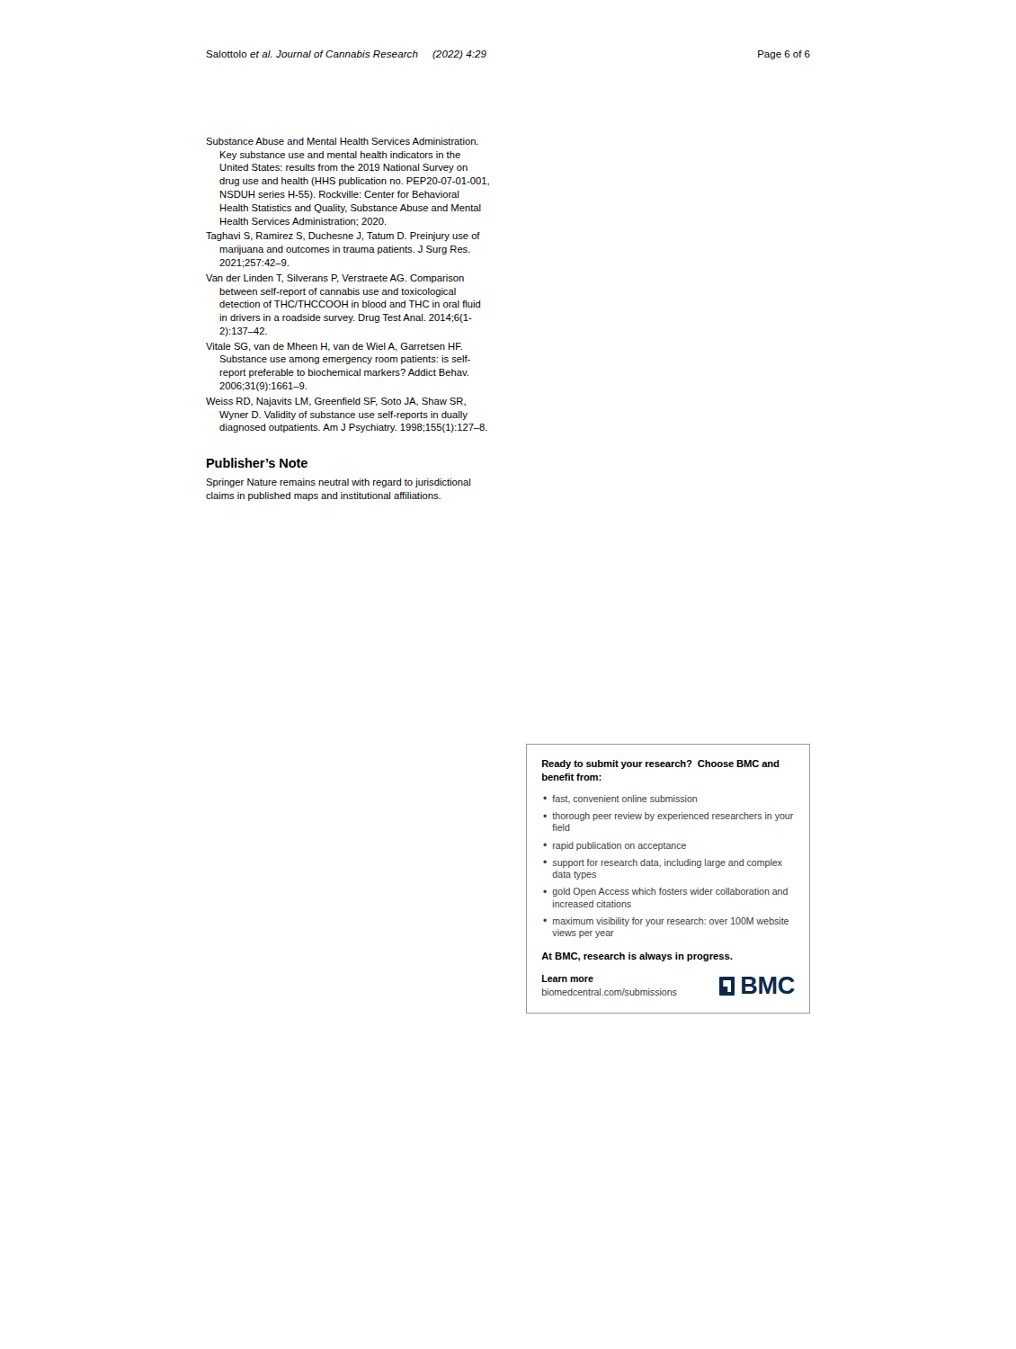Salottolo et al. Journal of Cannabis Research (2022) 4:29
Page 6 of 6
Substance Abuse and Mental Health Services Administration. Key substance use and mental health indicators in the United States: results from the 2019 National Survey on drug use and health (HHS publication no. PEP20-07-01-001, NSDUH series H-55). Rockville: Center for Behavioral Health Statistics and Quality, Substance Abuse and Mental Health Services Administration; 2020.
Taghavi S, Ramirez S, Duchesne J, Tatum D. Preinjury use of marijuana and outcomes in trauma patients. J Surg Res. 2021;257:42–9.
Van der Linden T, Silverans P, Verstraete AG. Comparison between self-report of cannabis use and toxicological detection of THC/THCCOOH in blood and THC in oral fluid in drivers in a roadside survey. Drug Test Anal. 2014;6(1-2):137–42.
Vitale SG, van de Mheen H, van de Wiel A, Garretsen HF. Substance use among emergency room patients: is self-report preferable to biochemical markers? Addict Behav. 2006;31(9):1661–9.
Weiss RD, Najavits LM, Greenfield SF, Soto JA, Shaw SR, Wyner D. Validity of substance use self-reports in dually diagnosed outpatients. Am J Psychiatry. 1998;155(1):127–8.
Publisher’s Note
Springer Nature remains neutral with regard to jurisdictional claims in published maps and institutional affiliations.
Ready to submit your research? Choose BMC and benefit from:
fast, convenient online submission
thorough peer review by experienced researchers in your field
rapid publication on acceptance
support for research data, including large and complex data types
gold Open Access which fosters wider collaboration and increased citations
maximum visibility for your research: over 100M website views per year
At BMC, research is always in progress.
Learn more biomedcentral.com/submissions
BMC